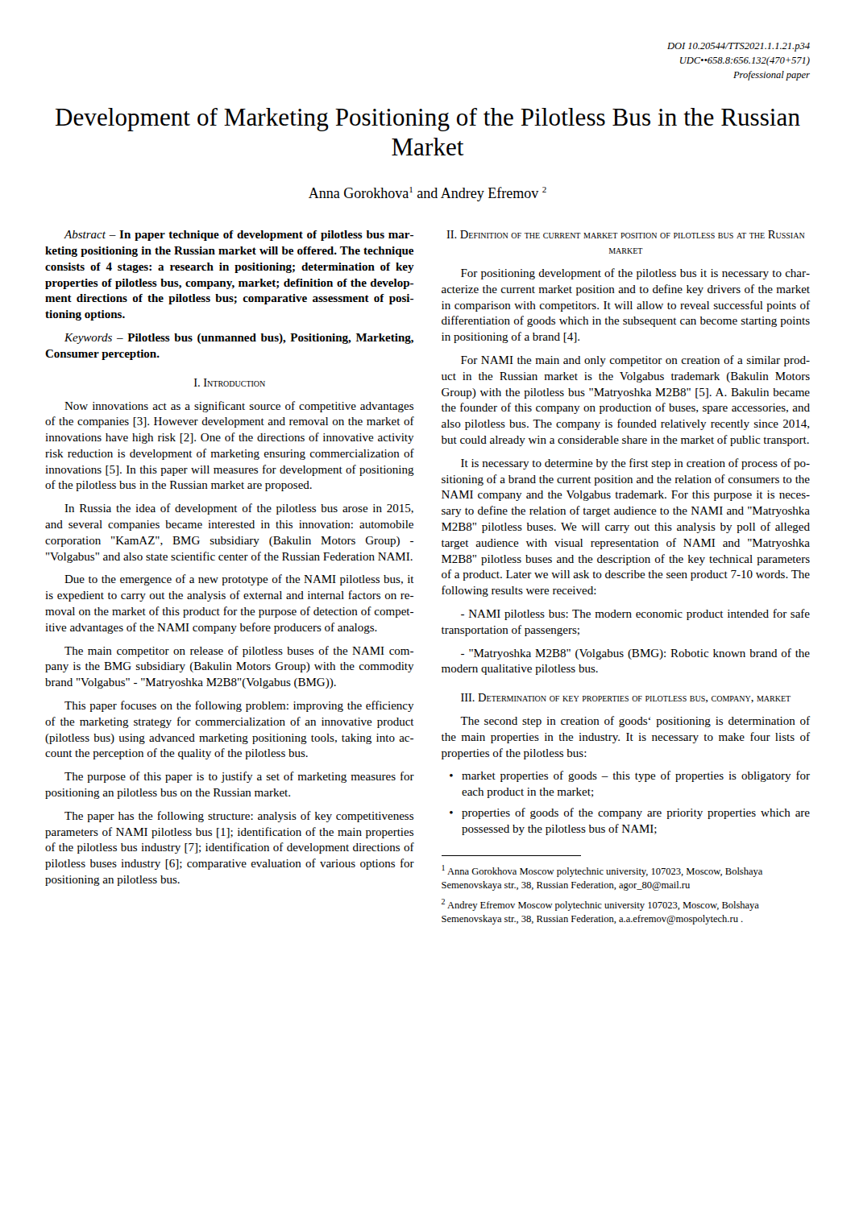DOI 10.20544/TTS2021.1.1.21.p34
UDC••658.8:656.132(470+571)
Professional paper
Development of Marketing Positioning of the Pilotless Bus in the Russian Market
Anna Gorokhova1 and Andrey Efremov 2
Abstract – In paper technique of development of pilotless bus marketing positioning in the Russian market will be offered. The technique consists of 4 stages: a research in positioning; determination of key properties of pilotless bus, company, market; definition of the development directions of the pilotless bus; comparative assessment of positioning options.
Keywords – Pilotless bus (unmanned bus), Positioning, Marketing, Consumer perception.
I. Introduction
Now innovations act as a significant source of competitive advantages of the companies [3]. However development and removal on the market of innovations have high risk [2]. One of the directions of innovative activity risk reduction is development of marketing ensuring commercialization of innovations [5]. In this paper will measures for development of positioning of the pilotless bus in the Russian market are proposed.
In Russia the idea of development of the pilotless bus arose in 2015, and several companies became interested in this innovation: automobile corporation "KamAZ", BMG subsidiary (Bakulin Motors Group) - "Volgabus" and also state scientific center of the Russian Federation NAMI.
Due to the emergence of a new prototype of the NAMI pilotless bus, it is expedient to carry out the analysis of external and internal factors on removal on the market of this product for the purpose of detection of competitive advantages of the NAMI company before producers of analogs.
The main competitor on release of pilotless buses of the NAMI company is the BMG subsidiary (Bakulin Motors Group) with the commodity brand "Volgabus" - "Matryoshka M2B8"(Volgabus (BMG)).
This paper focuses on the following problem: improving the efficiency of the marketing strategy for commercialization of an innovative product (pilotless bus) using advanced marketing positioning tools, taking into account the perception of the quality of the pilotless bus.
The purpose of this paper is to justify a set of marketing measures for positioning an pilotless bus on the Russian market.
The paper has the following structure: analysis of key competitiveness parameters of NAMI pilotless bus [1]; identification of the main properties of the pilotless bus industry [7]; identification of development directions of pilotless buses industry [6]; comparative evaluation of various options for positioning an pilotless bus.
II. Definition of the current market position of pilotless bus at the Russian market
For positioning development of the pilotless bus it is necessary to characterize the current market position and to define key drivers of the market in comparison with competitors. It will allow to reveal successful points of differentiation of goods which in the subsequent can become starting points in positioning of a brand [4].
For NAMI the main and only competitor on creation of a similar product in the Russian market is the Volgabus trademark (Bakulin Motors Group) with the pilotless bus "Matryoshka M2B8" [5]. A. Bakulin became the founder of this company on production of buses, spare accessories, and also pilotless bus. The company is founded relatively recently since 2014, but could already win a considerable share in the market of public transport.
It is necessary to determine by the first step in creation of process of positioning of a brand the current position and the relation of consumers to the NAMI company and the Volgabus trademark. For this purpose it is necessary to define the relation of target audience to the NAMI and "Matryoshka M2B8" pilotless buses. We will carry out this analysis by poll of alleged target audience with visual representation of NAMI and "Matryoshka M2B8" pilotless buses and the description of the key technical parameters of a product. Later we will ask to describe the seen product 7-10 words. The following results were received:
- NAMI pilotless bus: The modern economic product intended for safe transportation of passengers;
- "Matryoshka M2B8" (Volgabus (BMG): Robotic known brand of the modern qualitative pilotless bus.
III. Determination of key properties of pilotless bus, company, market
The second step in creation of goods‘ positioning is determination of the main properties in the industry. It is necessary to make four lists of properties of the pilotless bus:
market properties of goods – this type of properties is obligatory for each product in the market;
properties of goods of the company are priority properties which are possessed by the pilotless bus of NAMI;
1 Anna Gorokhova Moscow polytechnic university, 107023, Moscow, Bolshaya Semenovskaya str., 38, Russian Federation, agor_80@mail.ru
2 Andrey Efremov Moscow polytechnic university 107023, Moscow, Bolshaya Semenovskaya str., 38, Russian Federation, a.a.efremov@mospolytech.ru .